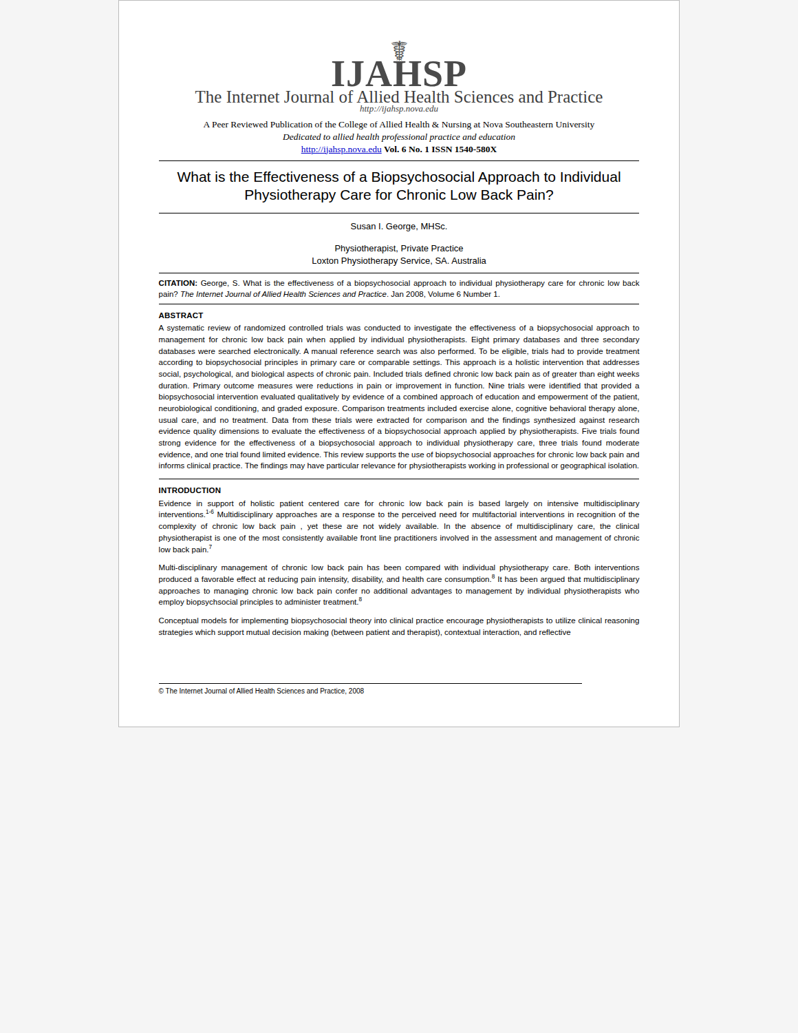☤
IJAHSP
The Internet Journal of Allied Health Sciences and Practice
http://ijahsp.nova.edu
A Peer Reviewed Publication of the College of Allied Health & Nursing at Nova Southeastern University
Dedicated to allied health professional practice and education
http://ijahsp.nova.edu Vol. 6 No. 1 ISSN 1540-580X
What is the Effectiveness of a Biopsychosocial Approach to Individual
Physiotherapy Care for Chronic Low Back Pain?
Susan I. George, MHSc.
Physiotherapist, Private Practice
Loxton Physiotherapy Service, SA. Australia
CITATION: George, S. What is the effectiveness of a biopsychosocial approach to individual physiotherapy care for chronic low back pain? The Internet Journal of Allied Health Sciences and Practice. Jan 2008, Volume 6 Number 1.
ABSTRACT
A systematic review of randomized controlled trials was conducted to investigate the effectiveness of a biopsychosocial approach to management for chronic low back pain when applied by individual physiotherapists. Eight primary databases and three secondary databases were searched electronically. A manual reference search was also performed. To be eligible, trials had to provide treatment according to biopsychosocial principles in primary care or comparable settings. This approach is a holistic intervention that addresses social, psychological, and biological aspects of chronic pain. Included trials defined chronic low back pain as of greater than eight weeks duration. Primary outcome measures were reductions in pain or improvement in function. Nine trials were identified that provided a biopsychosocial intervention evaluated qualitatively by evidence of a combined approach of education and empowerment of the patient, neurobiological conditioning, and graded exposure. Comparison treatments included exercise alone, cognitive behavioral therapy alone, usual care, and no treatment. Data from these trials were extracted for comparison and the findings synthesized against research evidence quality dimensions to evaluate the effectiveness of a biopsychosocial approach applied by physiotherapists. Five trials found strong evidence for the effectiveness of a biopsychosocial approach to individual physiotherapy care, three trials found moderate evidence, and one trial found limited evidence. This review supports the use of biopsychosocial approaches for chronic low back pain and informs clinical practice. The findings may have particular relevance for physiotherapists working in professional or geographical isolation.
INTRODUCTION
Evidence in support of holistic patient centered care for chronic low back pain is based largely on intensive multidisciplinary interventions.1-6 Multidisciplinary approaches are a response to the perceived need for multifactorial interventions in recognition of the complexity of chronic low back pain , yet these are not widely available. In the absence of multidisciplinary care, the clinical physiotherapist is one of the most consistently available front line practitioners involved in the assessment and management of chronic low back pain.7
Multi-disciplinary management of chronic low back pain has been compared with individual physiotherapy care. Both interventions produced a favorable effect at reducing pain intensity, disability, and health care consumption.8 It has been argued that multidisciplinary approaches to managing chronic low back pain confer no additional advantages to management by individual physiotherapists who employ biopsychsocial principles to administer treatment.8
Conceptual models for implementing biopsychosocial theory into clinical practice encourage physiotherapists to utilize clinical reasoning strategies which support mutual decision making (between patient and therapist), contextual interaction, and reflective
© The Internet Journal of Allied Health Sciences and Practice, 2008